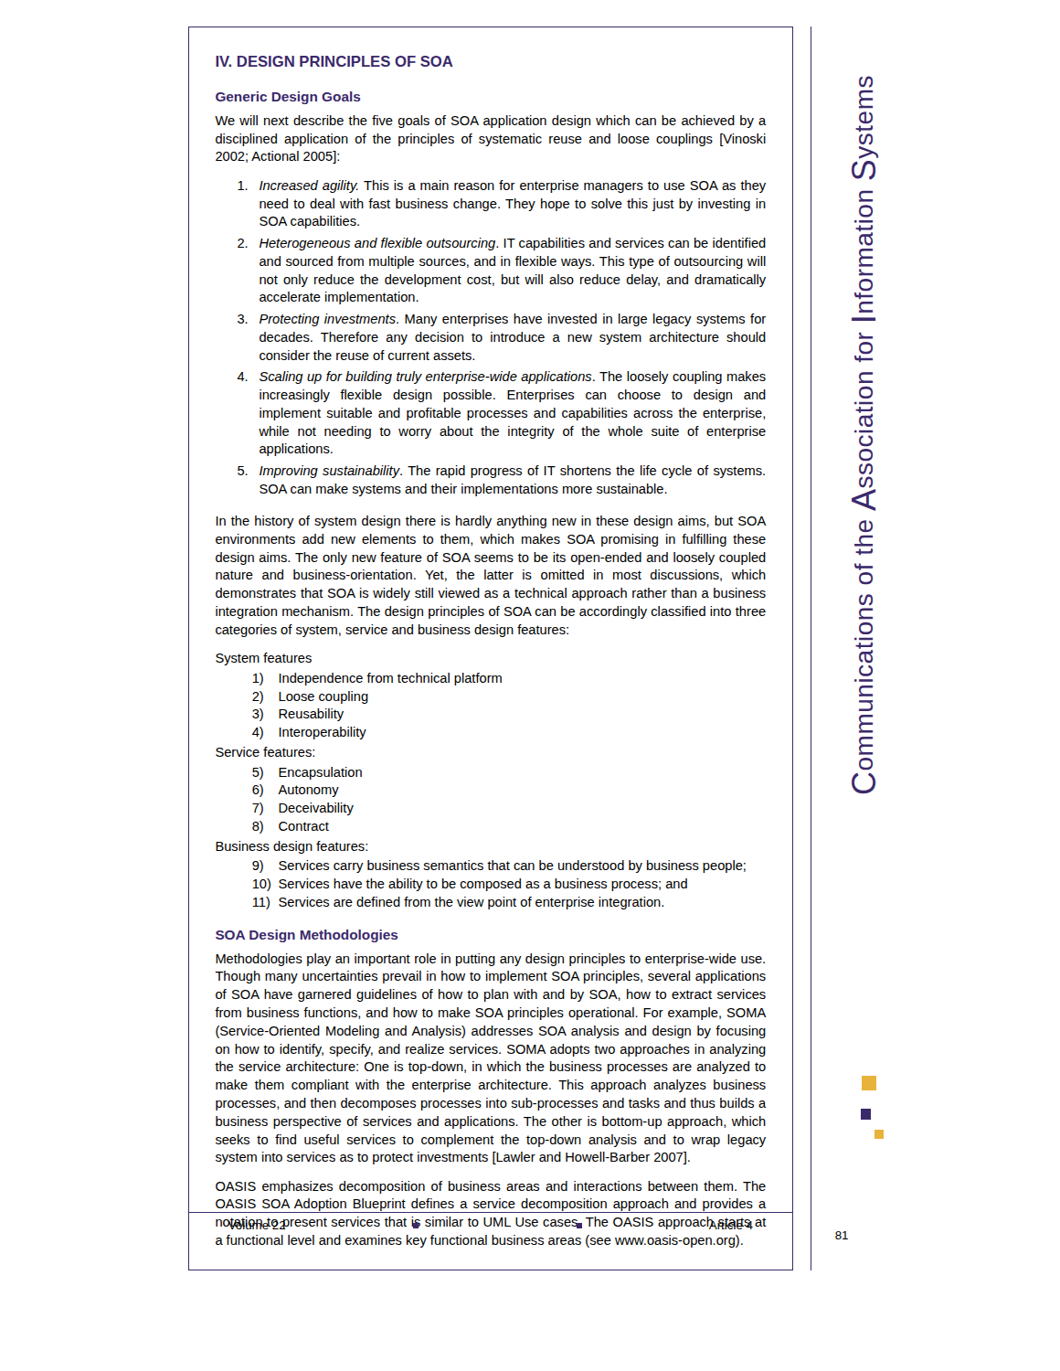Communications of the Association for Information Systems
IV. DESIGN PRINCIPLES OF SOA
Generic Design Goals
We will next describe the five goals of SOA application design which can be achieved by a disciplined application of the principles of systematic reuse and loose couplings [Vinoski 2002; Actional 2005]:
Increased agility. This is a main reason for enterprise managers to use SOA as they need to deal with fast business change. They hope to solve this just by investing in SOA capabilities.
Heterogeneous and flexible outsourcing. IT capabilities and services can be identified and sourced from multiple sources, and in flexible ways. This type of outsourcing will not only reduce the development cost, but will also reduce delay, and dramatically accelerate implementation.
Protecting investments. Many enterprises have invested in large legacy systems for decades. Therefore any decision to introduce a new system architecture should consider the reuse of current assets.
Scaling up for building truly enterprise-wide applications. The loosely coupling makes increasingly flexible design possible. Enterprises can choose to design and implement suitable and profitable processes and capabilities across the enterprise, while not needing to worry about the integrity of the whole suite of enterprise applications.
Improving sustainability. The rapid progress of IT shortens the life cycle of systems. SOA can make systems and their implementations more sustainable.
In the history of system design there is hardly anything new in these design aims, but SOA environments add new elements to them, which makes SOA promising in fulfilling these design aims. The only new feature of SOA seems to be its open-ended and loosely coupled nature and business-orientation. Yet, the latter is omitted in most discussions, which demonstrates that SOA is widely still viewed as a technical approach rather than a business integration mechanism. The design principles of SOA can be accordingly classified into three categories of system, service and business design features:
System features
1) Independence from technical platform
2) Loose coupling
3) Reusability
4) Interoperability
Service features:
5) Encapsulation
6) Autonomy
7) Deceivability
8) Contract
Business design features:
9) Services carry business semantics that can be understood by business people;
10) Services have the ability to be composed as a business process; and
11) Services are defined from the view point of enterprise integration.
SOA Design Methodologies
Methodologies play an important role in putting any design principles to enterprise-wide use. Though many uncertainties prevail in how to implement SOA principles, several applications of SOA have garnered guidelines of how to plan with and by SOA, how to extract services from business functions, and how to make SOA principles operational. For example, SOMA (Service-Oriented Modeling and Analysis) addresses SOA analysis and design by focusing on how to identify, specify, and realize services. SOMA adopts two approaches in analyzing the service architecture: One is top-down, in which the business processes are analyzed to make them compliant with the enterprise architecture. This approach analyzes business processes, and then decomposes processes into sub-processes and tasks and thus builds a business perspective of services and applications. The other is bottom-up approach, which seeks to find useful services to complement the top-down analysis and to wrap legacy system into services as to protect investments [Lawler and Howell-Barber 2007].
OASIS emphasizes decomposition of business areas and interactions between them. The OASIS SOA Adoption Blueprint defines a service decomposition approach and provides a notation to present services that is similar to UML Use cases. The OASIS approach starts at a functional level and examines key functional business areas (see www.oasis-open.org).
Volume 22 Article 4
81